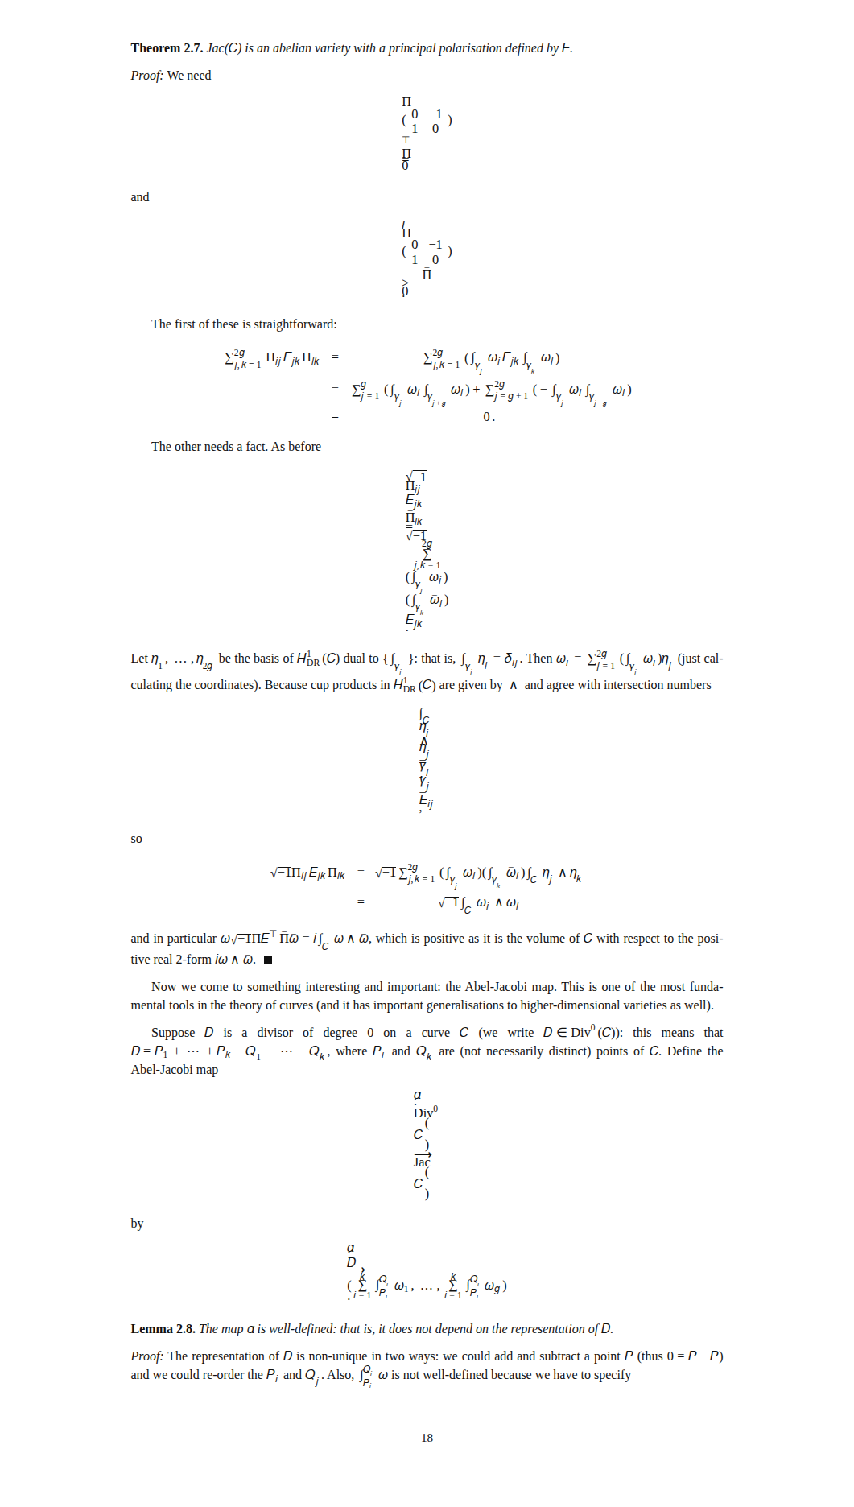Theorem 2.7. Jac(C) is an abelian variety with a principal polarisation defined by E.
Proof: We need
Π ( 0−1 10 ) ⊤ Π = 0
and
iΠ ( 0−1 10 ) Π¯ > 0 .
The first of these is straightforward:
∑ j,k=1 2g Πij Ejk Πlk = ∑ j,k=1 2g ( ∫γj ωi Ejk ∫γk ωl ) = ∑ j=1 g ( ∫γj ωi ∫γj+g ωl ) + ∑ j=g+1 2g ( − ∫γj ωi ∫γj−g ωl ) = 0.
The other needs a fact. As before
−1 Πij Ejk Π¯lk = −1 ∑ j,k=1 2g ( ∫γj ωi ) ( ∫γk ω¯l ) Ejk .
Let η1,…,η2g be the basis of HDR1(C) dual to {∫γj}: that is, ∫γjηi=δij. Then ωi=∑j=12g(∫γjωi)ηj (just calculating the coordinates). Because cup products in HDR1(C) are given by ∧ and agree with intersection numbers
∫C ηi ∧ ηj = γi ⋅ γj = Eij ,
so
−1 Πij Ejk Π¯lk = −1 ∑ j,k=1 2g ( ∫γj ωi ) ( ∫γk ω¯l ) ∫C ηj ∧ ηk = −1 ∫C ωi ∧ ω¯l
and in particular ω−1ΠE⊤Π¯ω¯=i∫Cω∧ω¯, which is positive as it is the volume of C with respect to the positive real 2-form iω∧ω¯.
Now we come to something interesting and important: the Abel-Jacobi map. This is one of the most fundamental tools in the theory of curves (and it has important generalisations to higher-dimensional varieties as well).
Suppose D is a divisor of degree 0 on a curve C (we write D∈Div0(C)): this means that D=P1+⋯+Pk−Q1−⋯−Qk, where Pi and Qk are (not necessarily distinct) points of C. Define the Abel-Jacobi map
α: Div0(C) ⟶ Jac(C)
by
α:D ⟶ ( ∑i=1k ∫PiQi ω1 ,…, ∑i=1k ∫PiQi ωg ) .
Lemma 2.8. The map α is well-defined: that is, it does not depend on the representation of D.
Proof: The representation of D is non-unique in two ways: we could add and subtract a point P (thus 0=P−P) and we could re-order the Pi and Qj. Also, ∫PiQiω is not well-defined because we have to specify
18